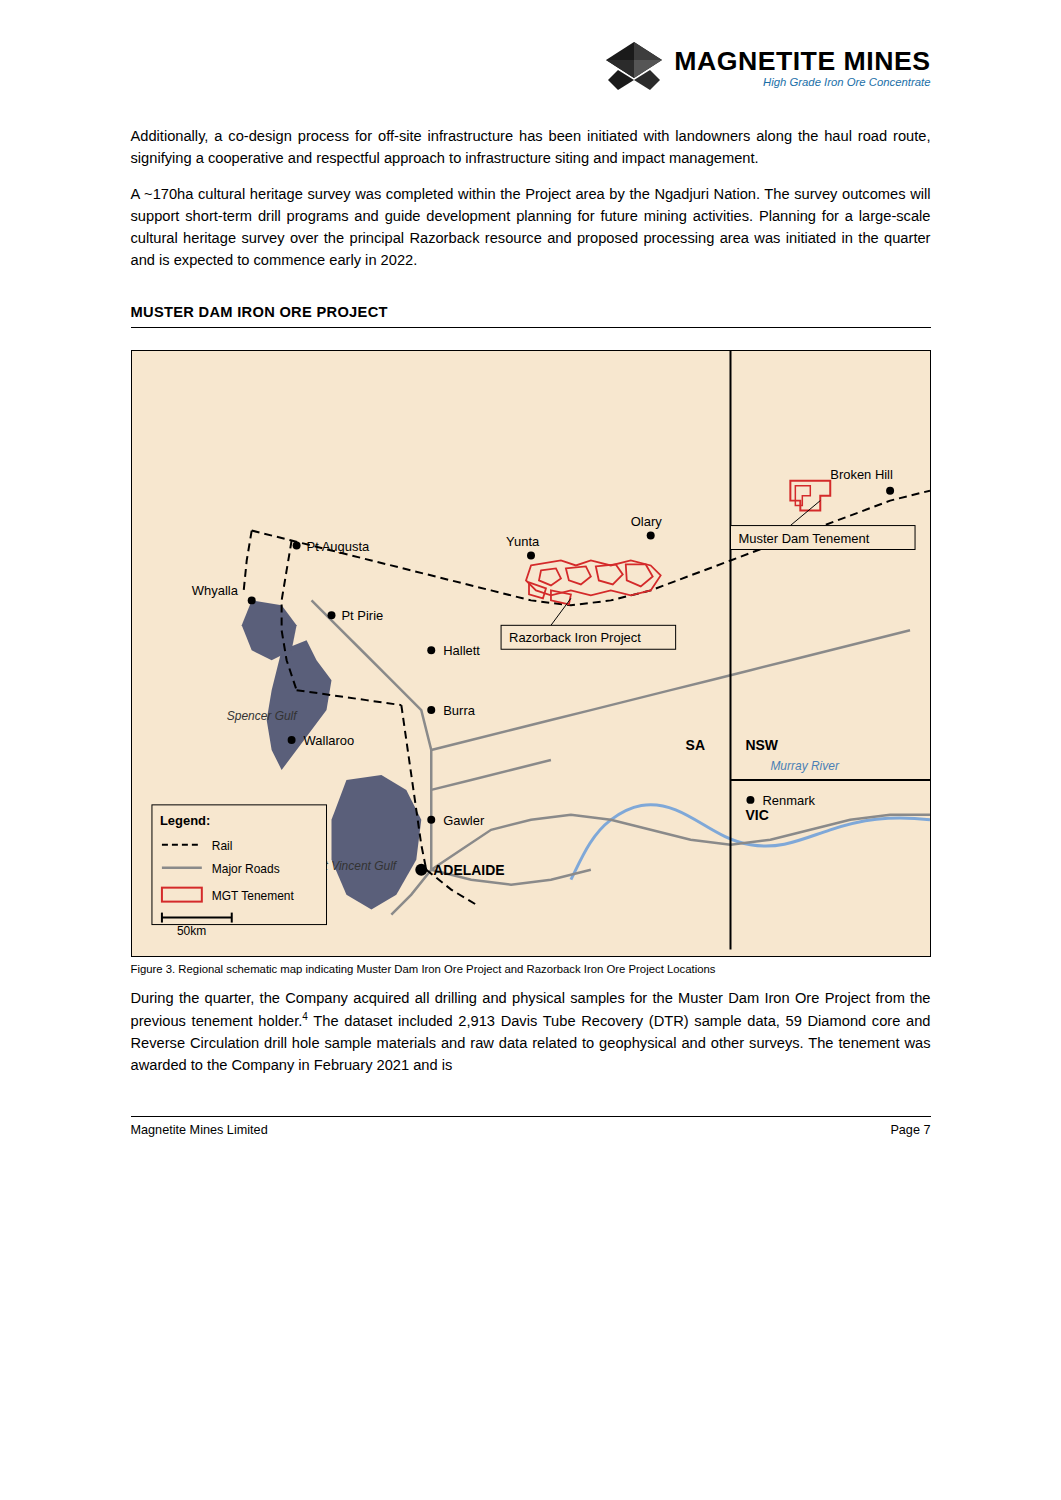MAGNETITE MINES
High Grade Iron Ore Concentrate
Additionally, a co-design process for off-site infrastructure has been initiated with landowners along the haul road route, signifying a cooperative and respectful approach to infrastructure siting and impact management.
A ~170ha cultural heritage survey was completed within the Project area by the Ngadjuri Nation. The survey outcomes will support short-term drill programs and guide development planning for future mining activities. Planning for a large-scale cultural heritage survey over the principal Razorback resource and proposed processing area was initiated in the quarter and is expected to commence early in 2022.
MUSTER DAM IRON ORE PROJECT
Muster Dam Tenement Razorback Iron Project Broken Hill Olary Yunta Pt Augusta Whyalla Pt Pirie Hallett Burra Wallaroo Gawler ADELAIDE Renmark Spencer Gulf St Vincent Gulf Murray River SA NSW VIC Legend: Rail Major Roads MGT Tenement 50km
Figure 3. Regional schematic map indicating Muster Dam Iron Ore Project and Razorback Iron Ore Project Locations
During the quarter, the Company acquired all drilling and physical samples for the Muster Dam Iron Ore Project from the previous tenement holder.4 The dataset included 2,913 Davis Tube Recovery (DTR) sample data, 59 Diamond core and Reverse Circulation drill hole sample materials and raw data related to geophysical and other surveys. The tenement was awarded to the Company in February 2021 and is
Magnetite Mines Limited Page 7